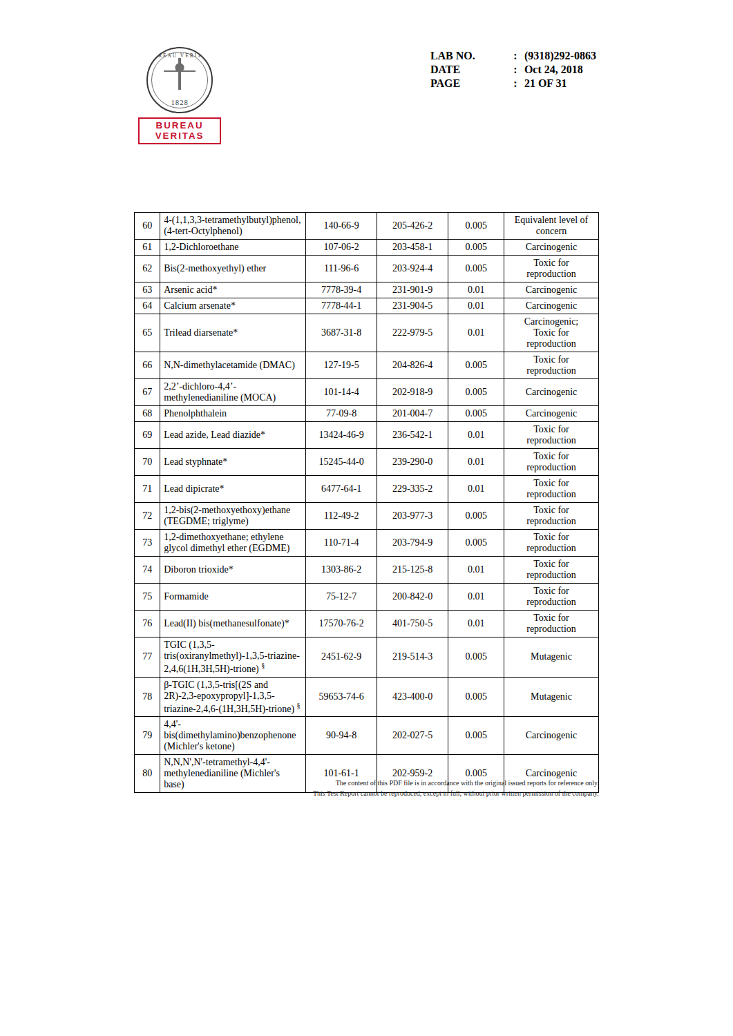BUREAU VERITAS
1828
BUREAU
VERITAS
| LAB NO. | : | (9318)292-0863 |
| DATE | : | Oct 24, 2018 |
| PAGE | : | 21 OF 31 |
| 60 | 4-(1,1,3,3-tetramethylbutyl)phenol, (4-tert-Octylphenol) | 140-66-9 | 205-426-2 | 0.005 | Equivalent level of concern |
| 61 | 1,2-Dichloroethane | 107-06-2 | 203-458-1 | 0.005 | Carcinogenic |
| 62 | Bis(2-methoxyethyl) ether | 111-96-6 | 203-924-4 | 0.005 | Toxic for reproduction |
| 63 | Arsenic acid* | 7778-39-4 | 231-901-9 | 0.01 | Carcinogenic |
| 64 | Calcium arsenate* | 7778-44-1 | 231-904-5 | 0.01 | Carcinogenic |
| 65 | Trilead diarsenate* | 3687-31-8 | 222-979-5 | 0.01 | Carcinogenic; Toxic for reproduction |
| 66 | N,N-dimethylacetamide (DMAC) | 127-19-5 | 204-826-4 | 0.005 | Toxic for reproduction |
| 67 | 2,2’-dichloro-4,4’-methylenedianiline (MOCA) | 101-14-4 | 202-918-9 | 0.005 | Carcinogenic |
| 68 | Phenolphthalein | 77-09-8 | 201-004-7 | 0.005 | Carcinogenic |
| 69 | Lead azide, Lead diazide* | 13424-46-9 | 236-542-1 | 0.01 | Toxic for reproduction |
| 70 | Lead styphnate* | 15245-44-0 | 239-290-0 | 0.01 | Toxic for reproduction |
| 71 | Lead dipicrate* | 6477-64-1 | 229-335-2 | 0.01 | Toxic for reproduction |
| 72 | 1,2-bis(2-methoxyethoxy)ethane (TEGDME; triglyme) | 112-49-2 | 203-977-3 | 0.005 | Toxic for reproduction |
| 73 | 1,2-dimethoxyethane; ethylene glycol dimethyl ether (EGDME) | 110-71-4 | 203-794-9 | 0.005 | Toxic for reproduction |
| 74 | Diboron trioxide* | 1303-86-2 | 215-125-8 | 0.01 | Toxic for reproduction |
| 75 | Formamide | 75-12-7 | 200-842-0 | 0.01 | Toxic for reproduction |
| 76 | Lead(II) bis(methanesulfonate)* | 17570-76-2 | 401-750-5 | 0.01 | Toxic for reproduction |
| 77 | TGIC (1,3,5-tris(oxiranylmethyl)-1,3,5-triazine-2,4,6(1H,3H,5H)-trione) § | 2451-62-9 | 219-514-3 | 0.005 | Mutagenic |
| 78 | β-TGIC (1,3,5-tris[(2S and 2R)-2,3-epoxypropyl]-1,3,5-triazine-2,4,6-(1H,3H,5H)-trione) § | 59653-74-6 | 423-400-0 | 0.005 | Mutagenic |
| 79 | 4,4'-bis(dimethylamino)benzophenone (Michler's ketone) | 90-94-8 | 202-027-5 | 0.005 | Carcinogenic |
| 80 | N,N,N',N'-tetramethyl-4,4'-methylenedianiline (Michler's base) | 101-61-1 | 202-959-2 | 0.005 | Carcinogenic |
The content of this PDF file is in accordance with the original issued reports for reference only.
This Test Report cannot be reproduced, except in full, without prior written permission of the company.